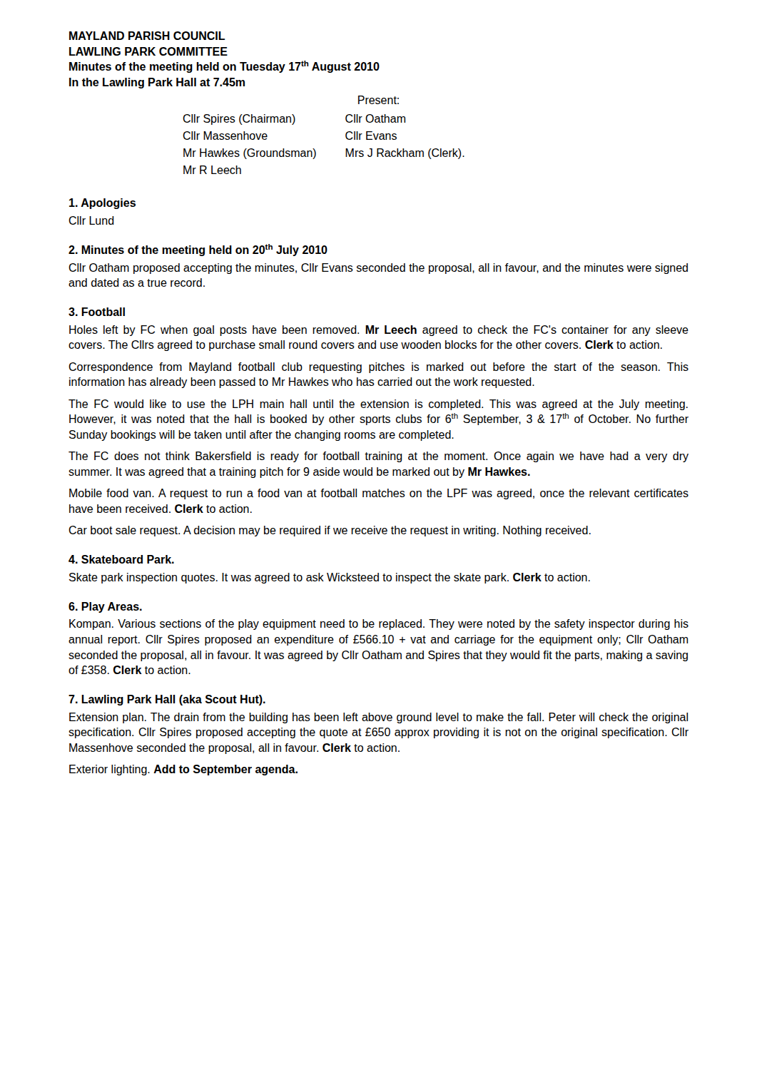MAYLAND PARISH COUNCIL
LAWLING PARK COMMITTEE
Minutes of the meeting held on Tuesday 17th August 2010
In the Lawling Park Hall at 7.45m
Present:
| Cllr Spires (Chairman) | Cllr Oatham |
| Cllr Massenhove | Cllr Evans |
| Mr Hawkes (Groundsman) | Mrs J Rackham (Clerk). |
| Mr R Leech | |
1. Apologies
Cllr Lund
2. Minutes of the meeting held on 20th July 2010
Cllr Oatham proposed accepting the minutes, Cllr Evans seconded the proposal, all in favour, and the minutes were signed and dated as a true record.
3. Football
Holes left by FC when goal posts have been removed. Mr Leech agreed to check the FC's container for any sleeve covers. The Cllrs agreed to purchase small round covers and use wooden blocks for the other covers. Clerk to action.
Correspondence from Mayland football club requesting pitches is marked out before the start of the season. This information has already been passed to Mr Hawkes who has carried out the work requested.
The FC would like to use the LPH main hall until the extension is completed. This was agreed at the July meeting. However, it was noted that the hall is booked by other sports clubs for 6th September, 3 & 17th of October. No further Sunday bookings will be taken until after the changing rooms are completed.
The FC does not think Bakersfield is ready for football training at the moment. Once again we have had a very dry summer. It was agreed that a training pitch for 9 aside would be marked out by Mr Hawkes.
Mobile food van. A request to run a food van at football matches on the LPF was agreed, once the relevant certificates have been received. Clerk to action.
Car boot sale request. A decision may be required if we receive the request in writing. Nothing received.
4. Skateboard Park.
Skate park inspection quotes. It was agreed to ask Wicksteed to inspect the skate park. Clerk to action.
6. Play Areas.
Kompan. Various sections of the play equipment need to be replaced. They were noted by the safety inspector during his annual report. Cllr Spires proposed an expenditure of £566.10 + vat and carriage for the equipment only; Cllr Oatham seconded the proposal, all in favour. It was agreed by Cllr Oatham and Spires that they would fit the parts, making a saving of £358. Clerk to action.
7. Lawling Park Hall (aka Scout Hut).
Extension plan. The drain from the building has been left above ground level to make the fall. Peter will check the original specification. Cllr Spires proposed accepting the quote at £650 approx providing it is not on the original specification. Cllr Massenhove seconded the proposal, all in favour. Clerk to action.
Exterior lighting. Add to September agenda.